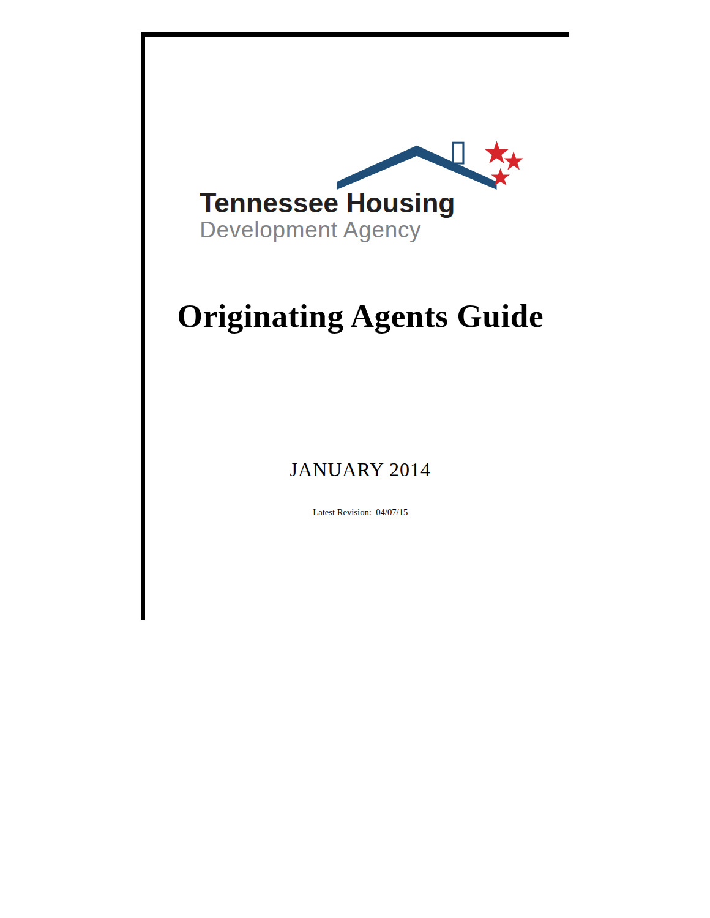Tennessee Housing Development Agency Logo showing a stylized blue roofline with a chimney and three red stars above the words Tennessee Housing Development Agency. Tennessee Housing Development Agency
Originating Agents Guide
JANUARY 2014
Latest Revision: 04/07/15